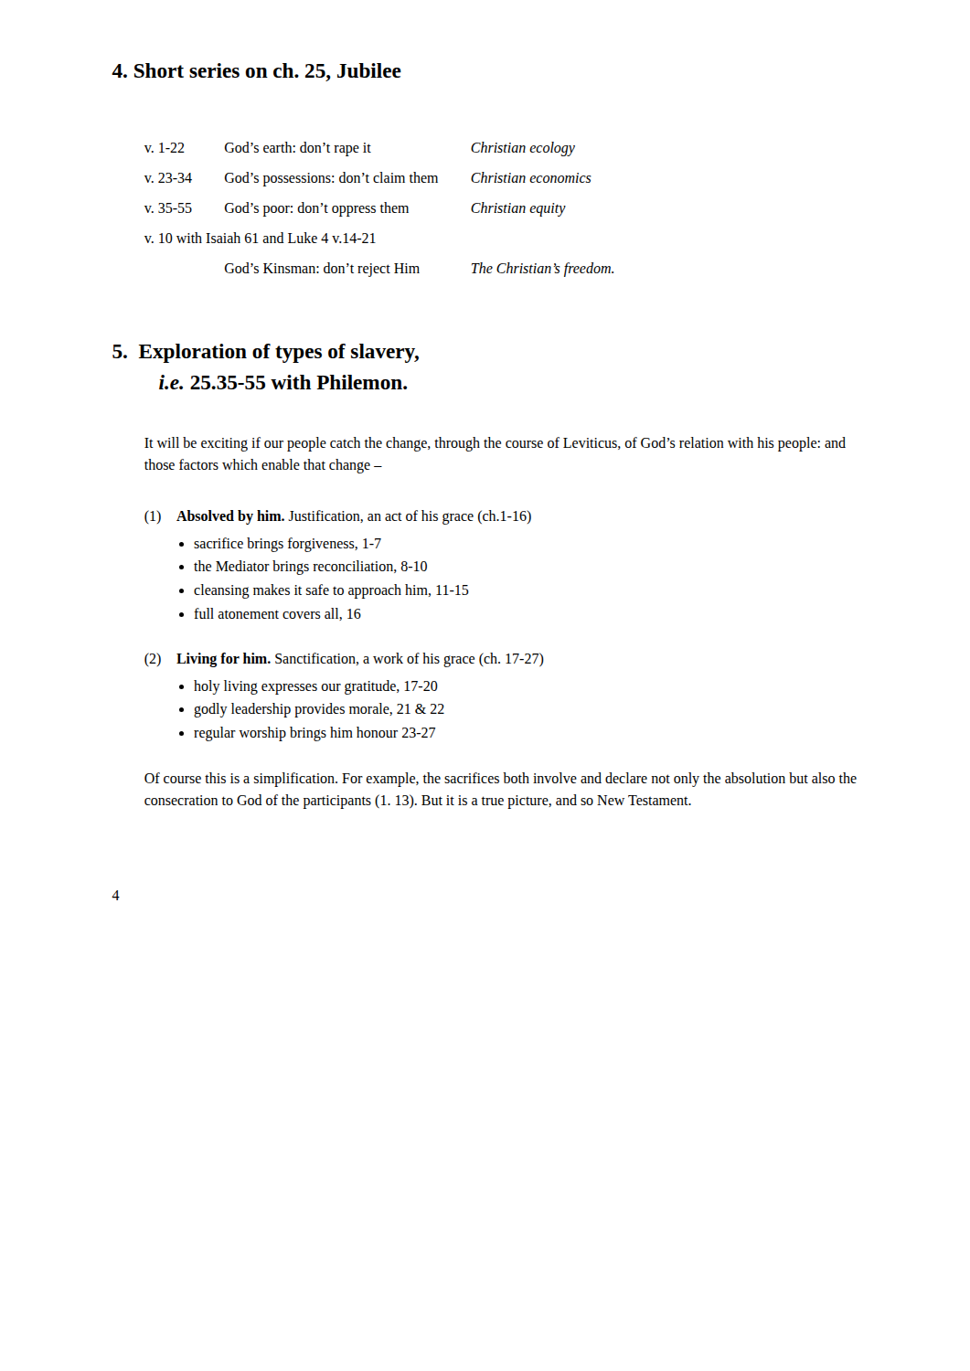4. Short series on ch. 25, Jubilee
| v. 1-22 | God’s earth: don’t rape it | Christian ecology |
| v. 23-34 | God’s possessions: don’t claim them | Christian economics |
| v. 35-55 | God’s poor: don’t oppress them | Christian equity |
| v. 10 with Isaiah 61 and Luke 4 v.14-21 |
| | God’s Kinsman: don’t reject Him | The Christian’s freedom. |
5. Exploration of types of slavery, i.e. 25.35-55 with Philemon.
It will be exciting if our people catch the change, through the course of Leviticus, of God’s relation with his people: and those factors which enable that change –
Absolved by him. Justification, an act of his grace (ch.1-16)
sacrifice brings forgiveness, 1-7
the Mediator brings reconciliation, 8-10
cleansing makes it safe to approach him, 11-15
full atonement covers all, 16
Living for him. Sanctification, a work of his grace (ch. 17-27)
holy living expresses our gratitude, 17-20
godly leadership provides morale, 21 & 22
regular worship brings him honour 23-27
Of course this is a simplification. For example, the sacrifices both involve and declare not only the absolution but also the consecration to God of the participants (1. 13). But it is a true picture, and so New Testament.
4